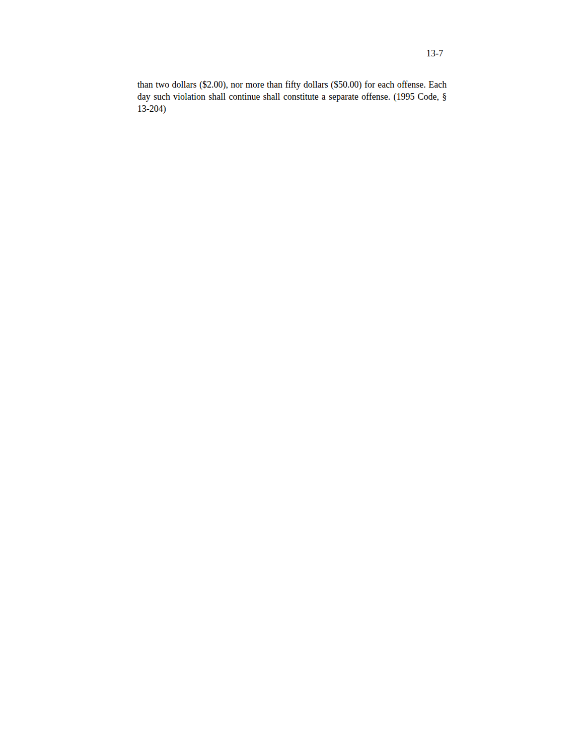13-7
than two dollars ($2.00), nor more than fifty dollars ($50.00) for each offense. Each day such violation shall continue shall constitute a separate offense. (1995 Code, § 13-204)